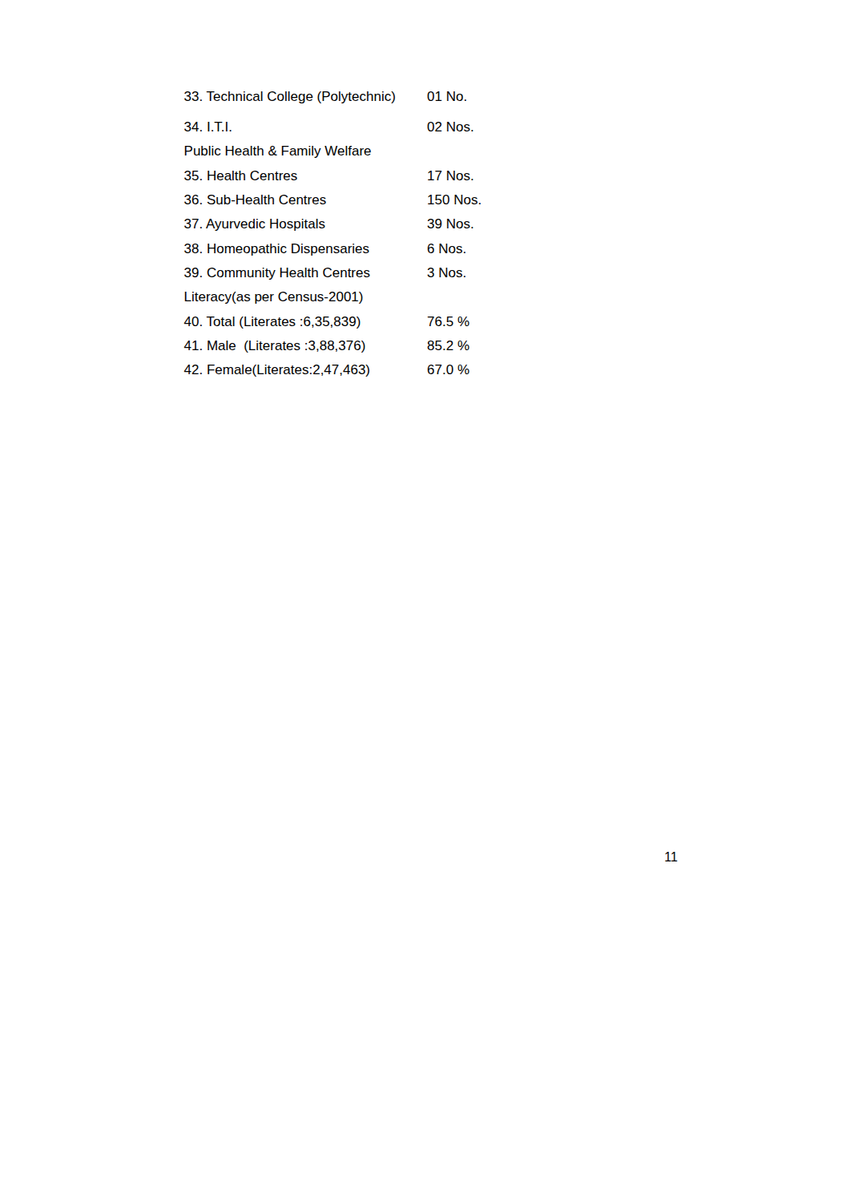| 33. Technical College (Polytechnic) | 01 No. |
| 34. I.T.I. | 02 Nos. |
| Public Health & Family Welfare | |
| 35. Health Centres | 17 Nos. |
| 36. Sub-Health Centres | 150 Nos. |
| 37. Ayurvedic Hospitals | 39 Nos. |
| 38. Homeopathic Dispensaries | 6 Nos. |
| 39. Community Health Centres | 3 Nos. |
| Literacy(as per Census-2001) | |
| 40. Total (Literates :6,35,839) | 76.5 % |
| 41. Male (Literates :3,88,376) | 85.2 % |
| 42. Female(Literates:2,47,463) | 67.0 % |
11